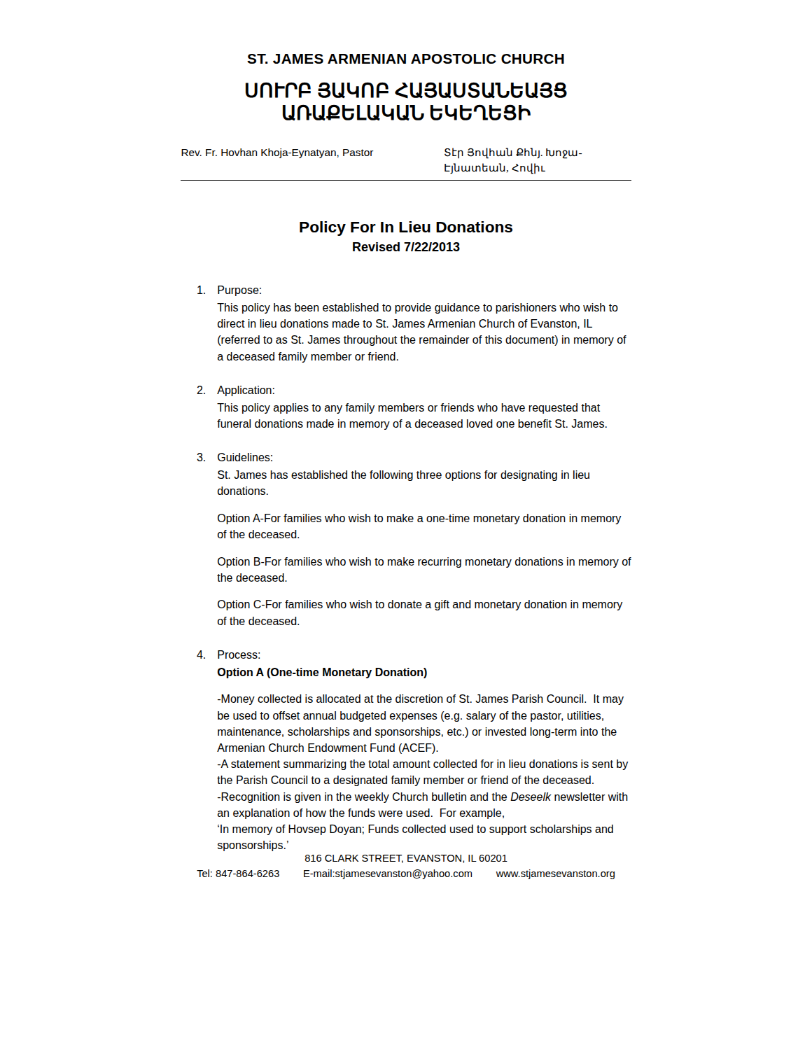ST. JAMES ARMENIAN APOSTOLIC CHURCH
ՍՈՒՐԲ ՅԱԿՈԲ ՀԱՅԱՍՏԱՆԵԱՅՑ ԱՌԱՔԵԼԱԿԱՆ ԵԿԵՂԵՑԻ
Rev. Fr. Hovhan Khoja-Eynatyan, Pastor Տէր Յովհան Քհնյ. Խոջա-Էյնատեան, Հովիւ
Policy For In Lieu Donations
Revised 7/22/2013
Purpose:
This policy has been established to provide guidance to parishioners who wish to direct in lieu donations made to St. James Armenian Church of Evanston, IL (referred to as St. James throughout the remainder of this document) in memory of a deceased family member or friend.
Application:
This policy applies to any family members or friends who have requested that funeral donations made in memory of a deceased loved one benefit St. James.
Guidelines:
St. James has established the following three options for designating in lieu donations.
Option A-For families who wish to make a one-time monetary donation in memory of the deceased.
Option B-For families who wish to make recurring monetary donations in memory of the deceased.
Option C-For families who wish to donate a gift and monetary donation in memory of the deceased.
Process:
Option A (One-time Monetary Donation)
-Money collected is allocated at the discretion of St. James Parish Council. It may be used to offset annual budgeted expenses (e.g. salary of the pastor, utilities, maintenance, scholarships and sponsorships, etc.) or invested long-term into the Armenian Church Endowment Fund (ACEF).
-A statement summarizing the total amount collected for in lieu donations is sent by the Parish Council to a designated family member or friend of the deceased.
-Recognition is given in the weekly Church bulletin and the Deseelk newsletter with an explanation of how the funds were used. For example,
‘In memory of Hovsep Doyan; Funds collected used to support scholarships and sponsorships.’
816 CLARK STREET, EVANSTON, IL 60201
Tel: 847-864-6263 E-mail:stjamesevanston@yahoo.com www.stjamesevanston.org